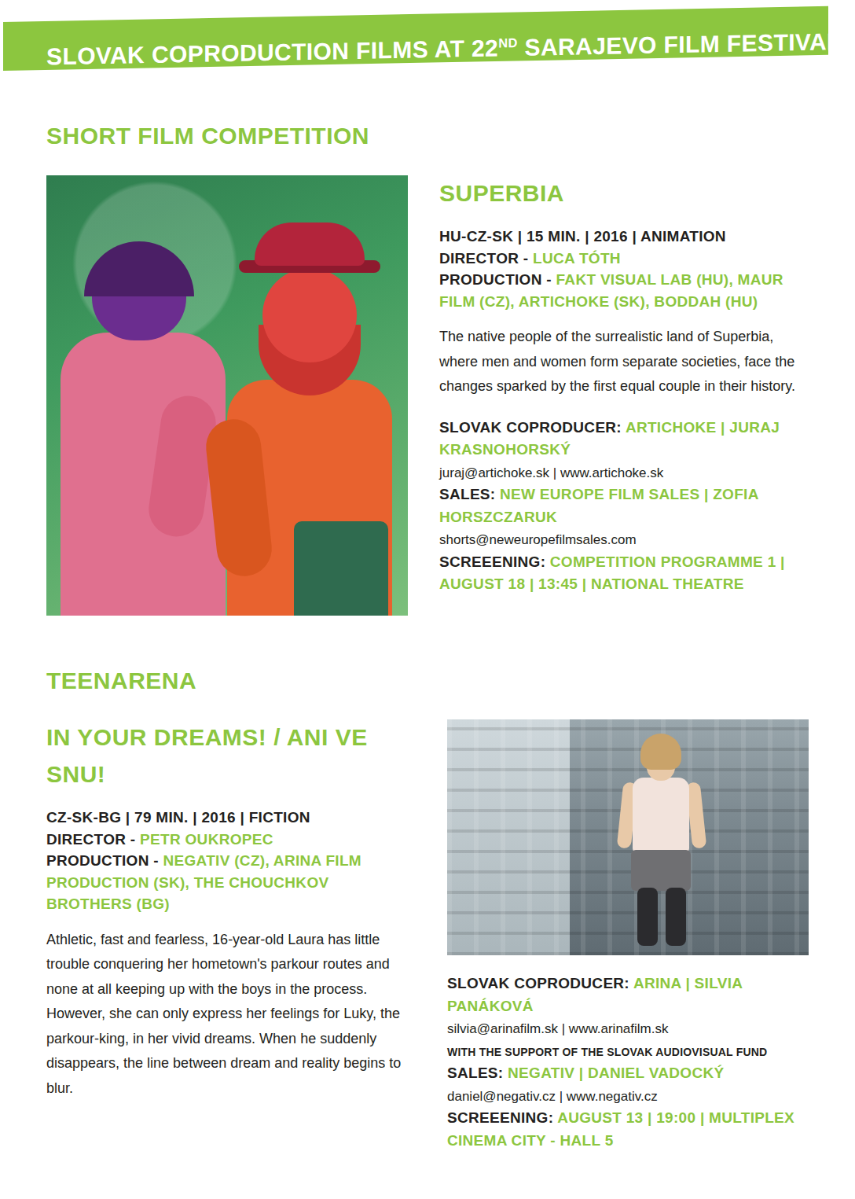Slovak Coproduction Films at 22nd Sarajevo Film Festival
Short Film Competition
Superbia
HU-CZ-SK | 15 min. | 2016 | Animation
Director - Luca Tóth
Production - Fakt Visual Lab (HU), Maur Film (CZ), Artichoke (SK), Boddah (HU)
The native people of the surrealistic land of Superbia, where men and women form separate societies, face the changes sparked by the first equal couple in their history.
Slovak coproducer: Artichoke | Juraj Krasnohorský
juraj@artichoke.sk | www.artichoke.sk
Sales: New Europe Film Sales | Zofia Horszczaruk
shorts@neweuropefilmsales.com
Screeening: Competition Programme 1 | August 18 | 13:45 | National Theatre
Teenarena
In Your Dreams! / Ani ve snu!
CZ-SK-BG | 79 min. | 2016 | Fiction
Director - Petr Oukropec
Production - Negativ (CZ), Arina Film Production (SK), The Chouchkov Brothers (BG)
Athletic, fast and fearless, 16-year-old Laura has little trouble conquering her hometown's parkour routes and none at all keeping up with the boys in the process. However, she can only express her feelings for Luky, the parkour-king, in her vivid dreams. When he suddenly disappears, the line between dream and reality begins to blur.
Slovak coproducer: Arina | Silvia Panáková
silvia@arinafilm.sk | www.arinafilm.sk
with the support of the Slovak Audiovisual Fund
Sales: Negativ | Daniel Vadocký
daniel@negativ.cz | www.negativ.cz
Screeening: August 13 | 19:00 | Multiplex Cinema City - Hall 5